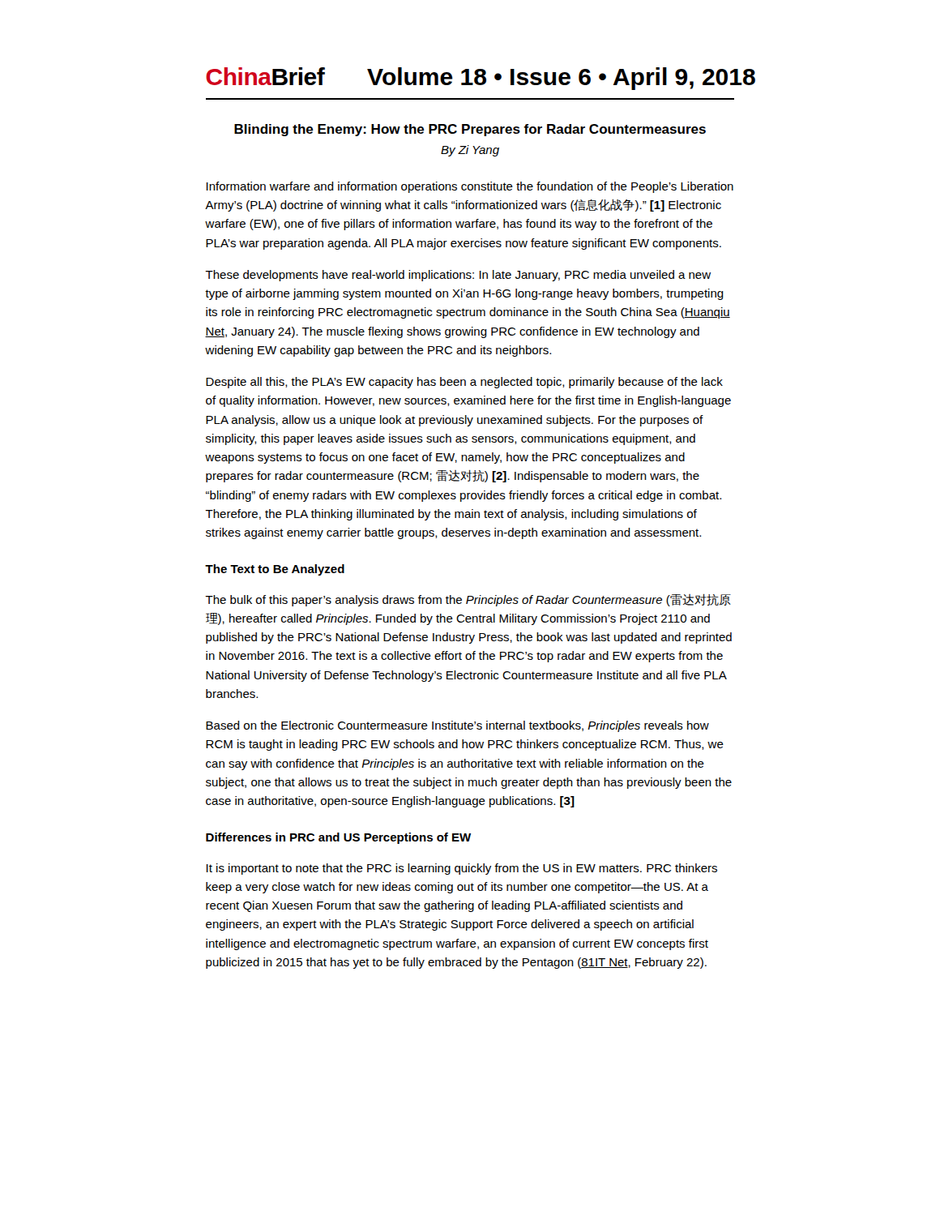China Brief
Volume 18 • Issue 6 • April 9, 2018
Blinding the Enemy: How the PRC Prepares for Radar Countermeasures
By Zi Yang
Information warfare and information operations constitute the foundation of the People’s Liberation Army’s (PLA) doctrine of winning what it calls “informationized wars (信息化战争).” [1] Electronic warfare (EW), one of five pillars of information warfare, has found its way to the forefront of the PLA’s war preparation agenda. All PLA major exercises now feature significant EW components.
These developments have real-world implications: In late January, PRC media unveiled a new type of airborne jamming system mounted on Xi’an H-6G long-range heavy bombers, trumpeting its role in reinforcing PRC electromagnetic spectrum dominance in the South China Sea (Huanqiu Net, January 24). The muscle flexing shows growing PRC confidence in EW technology and widening EW capability gap between the PRC and its neighbors.
Despite all this, the PLA’s EW capacity has been a neglected topic, primarily because of the lack of quality information. However, new sources, examined here for the first time in English-language PLA analysis, allow us a unique look at previously unexamined subjects. For the purposes of simplicity, this paper leaves aside issues such as sensors, communications equipment, and weapons systems to focus on one facet of EW, namely, how the PRC conceptualizes and prepares for radar countermeasure (RCM; 雷达对抗) [2]. Indispensable to modern wars, the “blinding” of enemy radars with EW complexes provides friendly forces a critical edge in combat. Therefore, the PLA thinking illuminated by the main text of analysis, including simulations of strikes against enemy carrier battle groups, deserves in-depth examination and assessment.
The Text to Be Analyzed
The bulk of this paper’s analysis draws from the Principles of Radar Countermeasure (雷达对抗原理), hereafter called Principles. Funded by the Central Military Commission’s Project 2110 and published by the PRC’s National Defense Industry Press, the book was last updated and reprinted in November 2016. The text is a collective effort of the PRC’s top radar and EW experts from the National University of Defense Technology’s Electronic Countermeasure Institute and all five PLA branches.
Based on the Electronic Countermeasure Institute’s internal textbooks, Principles reveals how RCM is taught in leading PRC EW schools and how PRC thinkers conceptualize RCM. Thus, we can say with confidence that Principles is an authoritative text with reliable information on the subject, one that allows us to treat the subject in much greater depth than has previously been the case in authoritative, open-source English-language publications. [3]
Differences in PRC and US Perceptions of EW
It is important to note that the PRC is learning quickly from the US in EW matters. PRC thinkers keep a very close watch for new ideas coming out of its number one competitor—the US. At a recent Qian Xuesen Forum that saw the gathering of leading PLA-affiliated scientists and engineers, an expert with the PLA’s Strategic Support Force delivered a speech on artificial intelligence and electromagnetic spectrum warfare, an expansion of current EW concepts first publicized in 2015 that has yet to be fully embraced by the Pentagon (81IT Net, February 22).